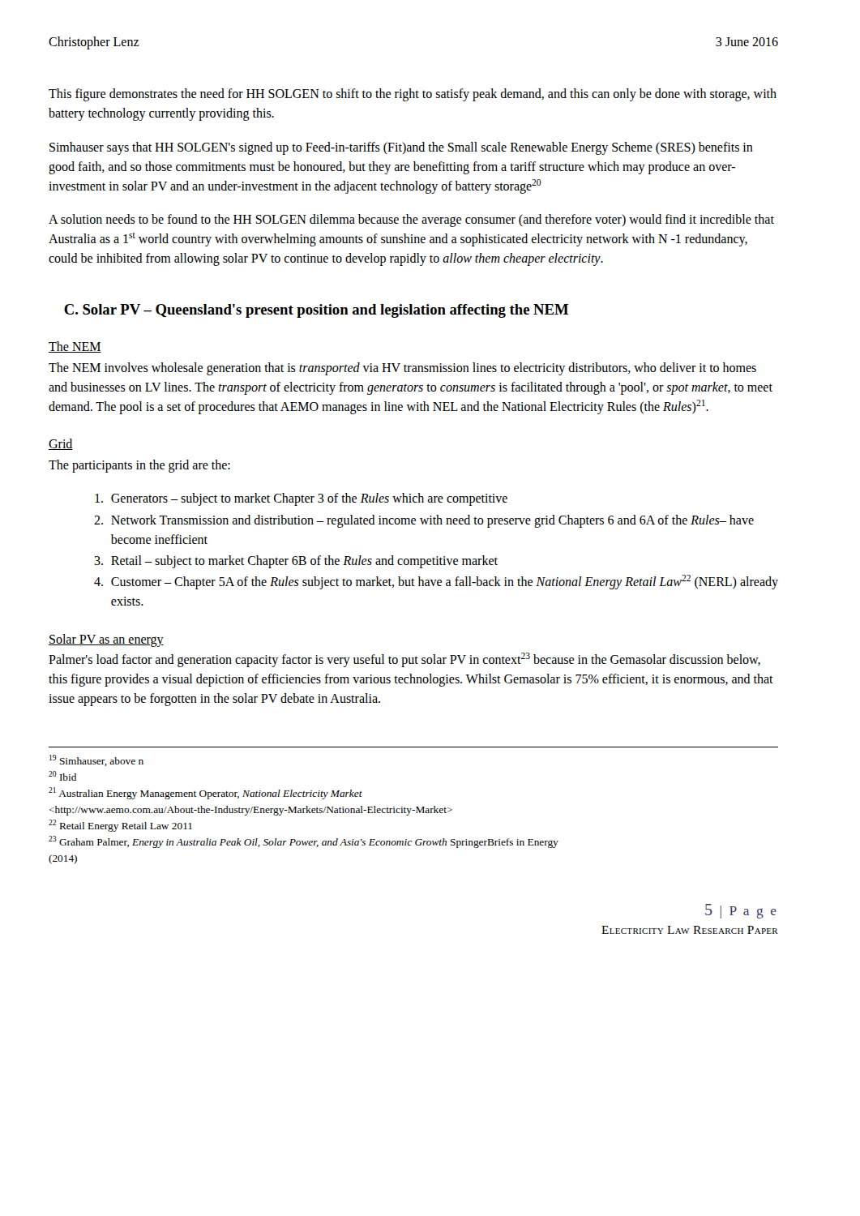Christopher Lenz
3 June 2016
This figure demonstrates the need for HH SOLGEN to shift to the right to satisfy peak demand, and this can only be done with storage, with battery technology currently providing this.
Simhauser says that HH SOLGEN's signed up to Feed-in-tariffs (Fit)and the Small scale Renewable Energy Scheme (SRES) benefits in good faith, and so those commitments must be honoured, but they are benefitting from a tariff structure which may produce an over-investment in solar PV and an under-investment in the adjacent technology of battery storage20
A solution needs to be found to the HH SOLGEN dilemma because the average consumer (and therefore voter) would find it incredible that Australia as a 1st world country with overwhelming amounts of sunshine and a sophisticated electricity network with N -1 redundancy, could be inhibited from allowing solar PV to continue to develop rapidly to allow them cheaper electricity.
C. Solar PV – Queensland's present position and legislation affecting the NEM
The NEM
The NEM involves wholesale generation that is transported via HV transmission lines to electricity distributors, who deliver it to homes and businesses on LV lines. The transport of electricity from generators to consumers is facilitated through a 'pool', or spot market, to meet demand. The pool is a set of procedures that AEMO manages in line with NEL and the National Electricity Rules (the Rules)21.
Grid
The participants in the grid are the:
Generators – subject to market Chapter 3 of the Rules which are competitive
Network Transmission and distribution – regulated income with need to preserve grid Chapters 6 and 6A of the Rules– have become inefficient
Retail – subject to market Chapter 6B of the Rules and competitive market
Customer – Chapter 5A of the Rules subject to market, but have a fall-back in the National Energy Retail Law22 (NERL) already exists.
Solar PV as an energy
Palmer's load factor and generation capacity factor is very useful to put solar PV in context23 because in the Gemasolar discussion below, this figure provides a visual depiction of efficiencies from various technologies. Whilst Gemasolar is 75% efficient, it is enormous, and that issue appears to be forgotten in the solar PV debate in Australia.
19 Simhauser, above n
20 Ibid
21 Australian Energy Management Operator, National Electricity Market
<http://www.aemo.com.au/About-the-Industry/Energy-Markets/National-Electricity-Market>
22 Retail Energy Retail Law 2011
23 Graham Palmer, Energy in Australia Peak Oil, Solar Power, and Asia's Economic Growth SpringerBriefs in Energy
(2014)
5 | P a g e
Electricity Law Research Paper